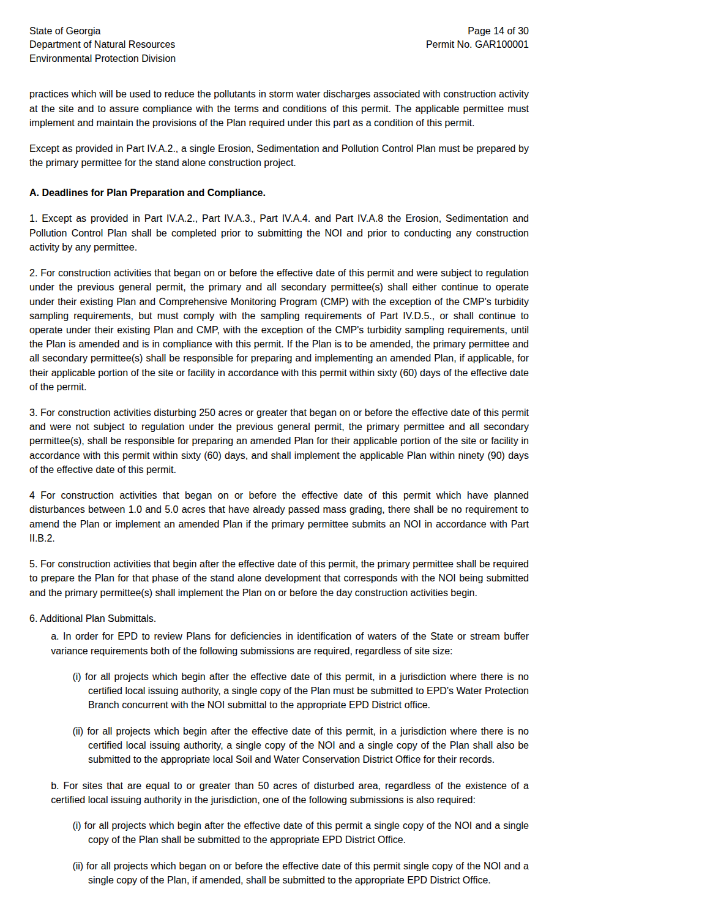State of Georgia
Department of Natural Resources
Environmental Protection Division
Page 14 of 30
Permit No. GAR100001
practices which will be used to reduce the pollutants in storm water discharges associated with construction activity at the site and to assure compliance with the terms and conditions of this permit. The applicable permittee must implement and maintain the provisions of the Plan required under this part as a condition of this permit.
Except as provided in Part IV.A.2., a single Erosion, Sedimentation and Pollution Control Plan must be prepared by the primary permittee for the stand alone construction project.
A. Deadlines for Plan Preparation and Compliance.
1. Except as provided in Part IV.A.2., Part IV.A.3., Part IV.A.4. and Part IV.A.8 the Erosion, Sedimentation and Pollution Control Plan shall be completed prior to submitting the NOI and prior to conducting any construction activity by any permittee.
2. For construction activities that began on or before the effective date of this permit and were subject to regulation under the previous general permit, the primary and all secondary permittee(s) shall either continue to operate under their existing Plan and Comprehensive Monitoring Program (CMP) with the exception of the CMP's turbidity sampling requirements, but must comply with the sampling requirements of Part IV.D.5., or shall continue to operate under their existing Plan and CMP, with the exception of the CMP's turbidity sampling requirements, until the Plan is amended and is in compliance with this permit. If the Plan is to be amended, the primary permittee and all secondary permittee(s) shall be responsible for preparing and implementing an amended Plan, if applicable, for their applicable portion of the site or facility in accordance with this permit within sixty (60) days of the effective date of the permit.
3. For construction activities disturbing 250 acres or greater that began on or before the effective date of this permit and were not subject to regulation under the previous general permit, the primary permittee and all secondary permittee(s), shall be responsible for preparing an amended Plan for their applicable portion of the site or facility in accordance with this permit within sixty (60) days, and shall implement the applicable Plan within ninety (90) days of the effective date of this permit.
4 For construction activities that began on or before the effective date of this permit which have planned disturbances between 1.0 and 5.0 acres that have already passed mass grading, there shall be no requirement to amend the Plan or implement an amended Plan if the primary permittee submits an NOI in accordance with Part II.B.2.
5. For construction activities that begin after the effective date of this permit, the primary permittee shall be required to prepare the Plan for that phase of the stand alone development that corresponds with the NOI being submitted and the primary permittee(s) shall implement the Plan on or before the day construction activities begin.
6. Additional Plan Submittals.
a. In order for EPD to review Plans for deficiencies in identification of waters of the State or stream buffer variance requirements both of the following submissions are required, regardless of site size:
(i) for all projects which begin after the effective date of this permit, in a jurisdiction where there is no certified local issuing authority, a single copy of the Plan must be submitted to EPD's Water Protection Branch concurrent with the NOI submittal to the appropriate EPD District office.
(ii) for all projects which begin after the effective date of this permit, in a jurisdiction where there is no certified local issuing authority, a single copy of the NOI and a single copy of the Plan shall also be submitted to the appropriate local Soil and Water Conservation District Office for their records.
b. For sites that are equal to or greater than 50 acres of disturbed area, regardless of the existence of a certified local issuing authority in the jurisdiction, one of the following submissions is also required:
(i) for all projects which begin after the effective date of this permit a single copy of the NOI and a single copy of the Plan shall be submitted to the appropriate EPD District Office.
(ii) for all projects which began on or before the effective date of this permit single copy of the NOI and a single copy of the Plan, if amended, shall be submitted to the appropriate EPD District Office.